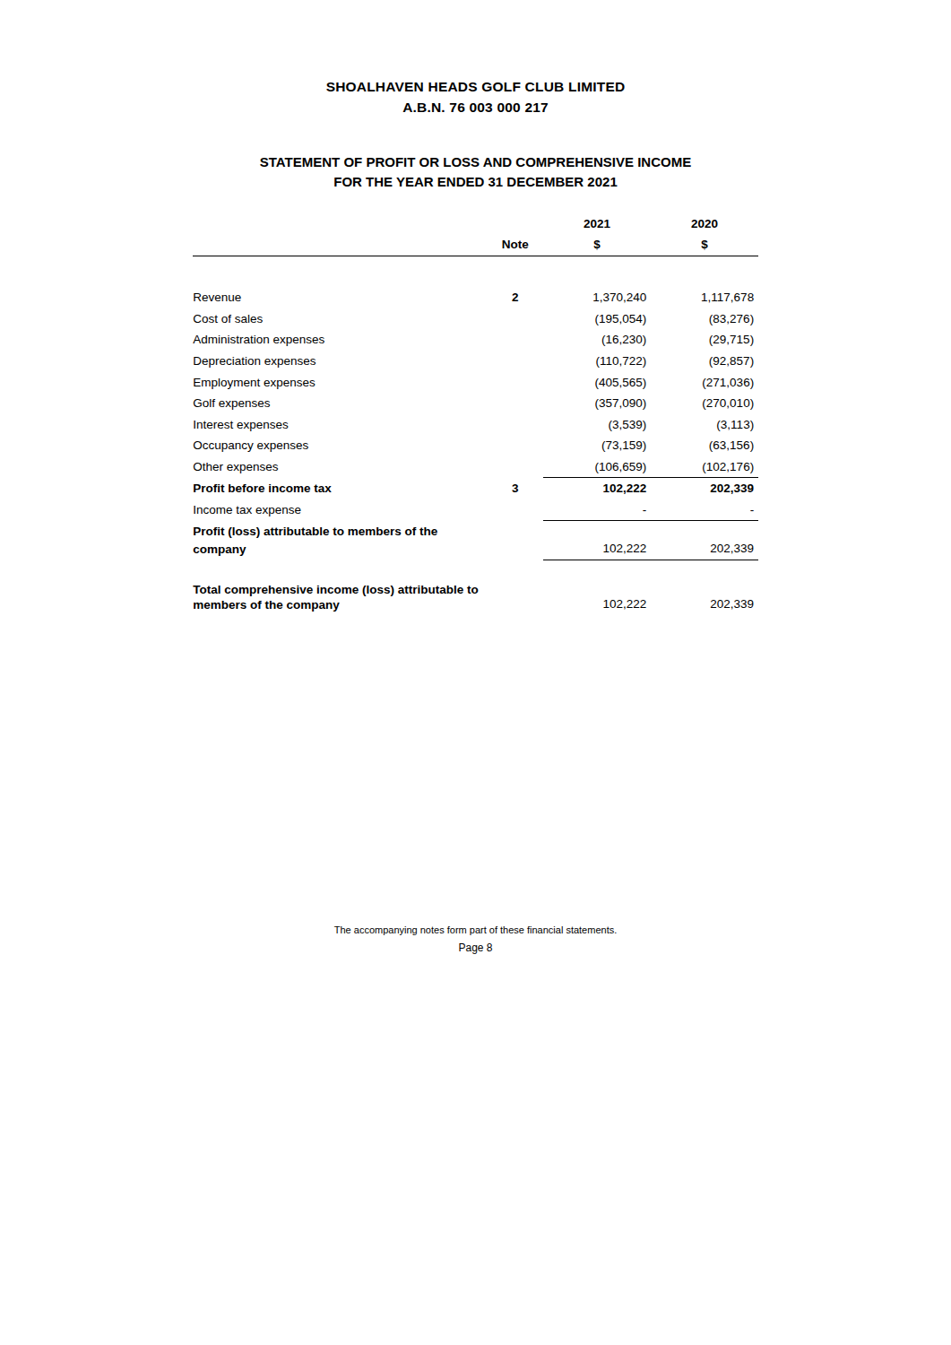SHOALHAVEN HEADS GOLF CLUB LIMITED
A.B.N. 76 003 000 217
STATEMENT OF PROFIT OR LOSS AND COMPREHENSIVE INCOME
FOR THE YEAR ENDED 31 DECEMBER 2021
| | | 2021 | 2020 |
| --- | --- | --- | --- |
| | Note | $ | $ |
| Revenue | 2 | 1,370,240 | 1,117,678 |
| Cost of sales | | (195,054) | (83,276) |
| Administration expenses | | (16,230) | (29,715) |
| Depreciation expenses | | (110,722) | (92,857) |
| Employment expenses | | (405,565) | (271,036) |
| Golf expenses | | (357,090) | (270,010) |
| Interest expenses | | (3,539) | (3,113) |
| Occupancy expenses | | (73,159) | (63,156) |
| Other expenses | | (106,659) | (102,176) |
| Profit before income tax | 3 | 102,222 | 202,339 |
| Income tax expense | | - | - |
| Profit (loss) attributable to members of the company | | 102,222 | 202,339 |
| Total comprehensive income (loss) attributable to members of the company | | 102,222 | 202,339 |
The accompanying notes form part of these financial statements.
Page 8